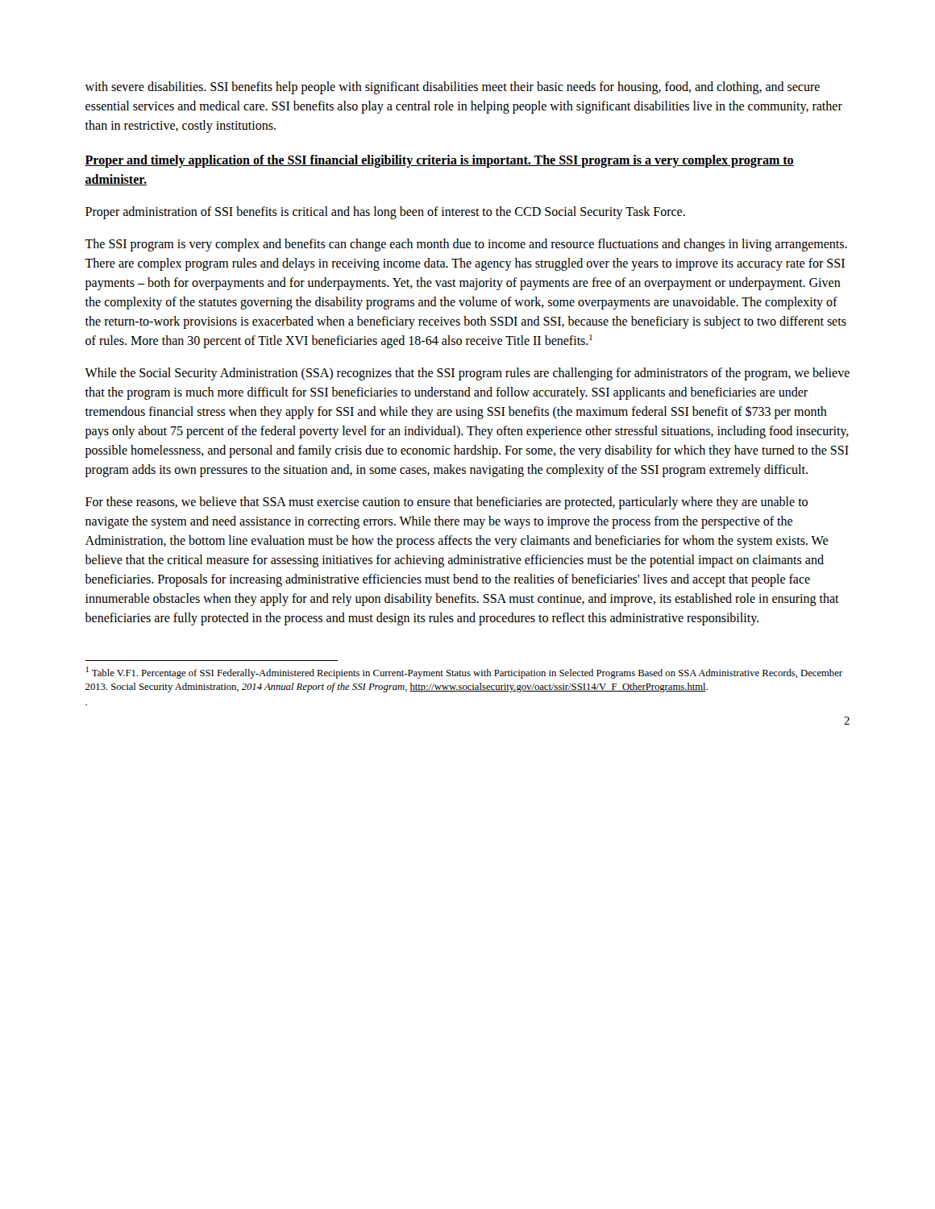with severe disabilities. SSI benefits help people with significant disabilities meet their basic needs for housing, food, and clothing, and secure essential services and medical care. SSI benefits also play a central role in helping people with significant disabilities live in the community, rather than in restrictive, costly institutions.
Proper and timely application of the SSI financial eligibility criteria is important. The SSI program is a very complex program to administer.
Proper administration of SSI benefits is critical and has long been of interest to the CCD Social Security Task Force.
The SSI program is very complex and benefits can change each month due to income and resource fluctuations and changes in living arrangements. There are complex program rules and delays in receiving income data. The agency has struggled over the years to improve its accuracy rate for SSI payments – both for overpayments and for underpayments. Yet, the vast majority of payments are free of an overpayment or underpayment. Given the complexity of the statutes governing the disability programs and the volume of work, some overpayments are unavoidable. The complexity of the return-to-work provisions is exacerbated when a beneficiary receives both SSDI and SSI, because the beneficiary is subject to two different sets of rules. More than 30 percent of Title XVI beneficiaries aged 18-64 also receive Title II benefits.1
While the Social Security Administration (SSA) recognizes that the SSI program rules are challenging for administrators of the program, we believe that the program is much more difficult for SSI beneficiaries to understand and follow accurately. SSI applicants and beneficiaries are under tremendous financial stress when they apply for SSI and while they are using SSI benefits (the maximum federal SSI benefit of $733 per month pays only about 75 percent of the federal poverty level for an individual). They often experience other stressful situations, including food insecurity, possible homelessness, and personal and family crisis due to economic hardship. For some, the very disability for which they have turned to the SSI program adds its own pressures to the situation and, in some cases, makes navigating the complexity of the SSI program extremely difficult.
For these reasons, we believe that SSA must exercise caution to ensure that beneficiaries are protected, particularly where they are unable to navigate the system and need assistance in correcting errors. While there may be ways to improve the process from the perspective of the Administration, the bottom line evaluation must be how the process affects the very claimants and beneficiaries for whom the system exists. We believe that the critical measure for assessing initiatives for achieving administrative efficiencies must be the potential impact on claimants and beneficiaries. Proposals for increasing administrative efficiencies must bend to the realities of beneficiaries' lives and accept that people face innumerable obstacles when they apply for and rely upon disability benefits. SSA must continue, and improve, its established role in ensuring that beneficiaries are fully protected in the process and must design its rules and procedures to reflect this administrative responsibility.
1 Table V.F1. Percentage of SSI Federally-Administered Recipients in Current-Payment Status with Participation in Selected Programs Based on SSA Administrative Records, December 2013. Social Security Administration, 2014 Annual Report of the SSI Program, http://www.socialsecurity.gov/oact/ssir/SSI14/V_F_OtherPrograms.html.
.
2